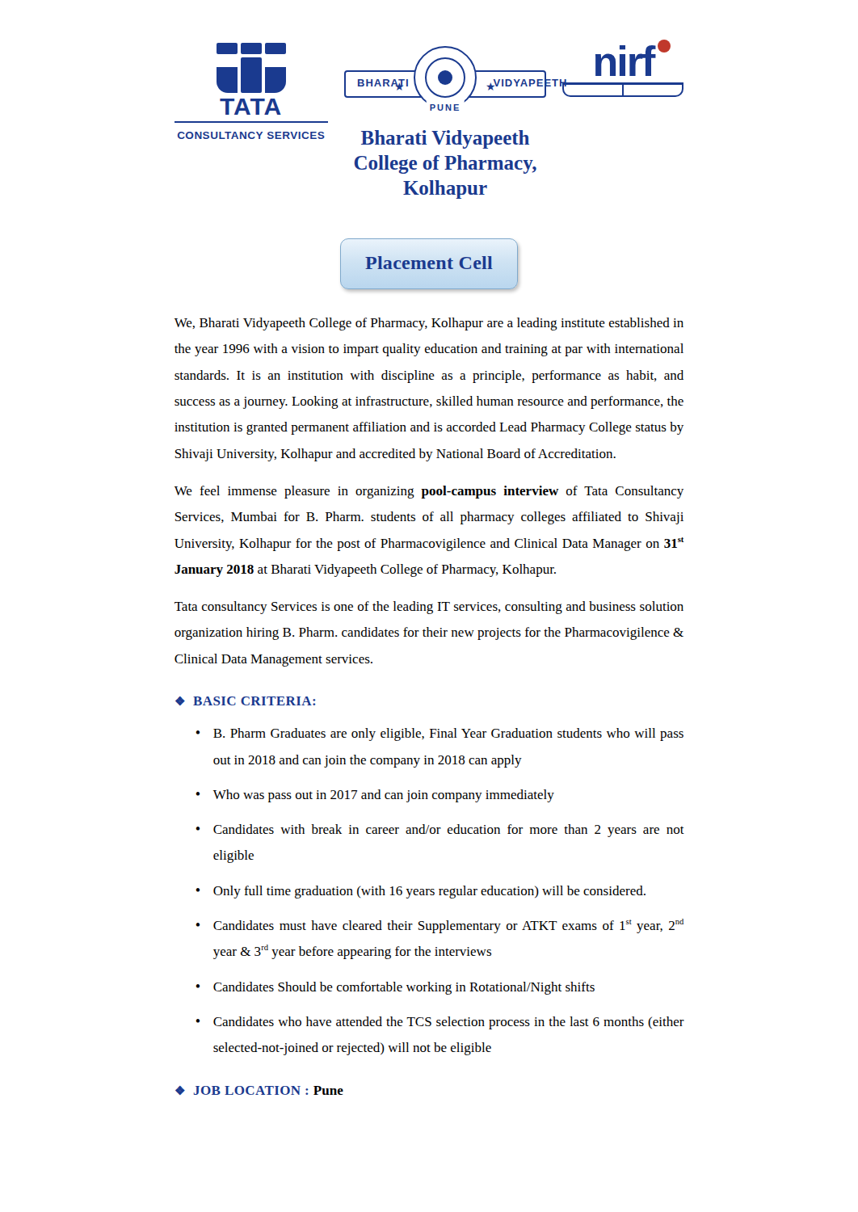TATA
CONSULTANCY SERVICES
BHARATI VIDYAPEETH
★ ★
PUNE
Bharati Vidyapeeth
College of Pharmacy, Kolhapur
nirf
Placement Cell
We, Bharati Vidyapeeth College of Pharmacy, Kolhapur are a leading institute established in the year 1996 with a vision to impart quality education and training at par with international standards. It is an institution with discipline as a principle, performance as habit, and success as a journey. Looking at infrastructure, skilled human resource and performance, the institution is granted permanent affiliation and is accorded Lead Pharmacy College status by Shivaji University, Kolhapur and accredited by National Board of Accreditation.
We feel immense pleasure in organizing pool-campus interview of Tata Consultancy Services, Mumbai for B. Pharm. students of all pharmacy colleges affiliated to Shivaji University, Kolhapur for the post of Pharmacovigilence and Clinical Data Manager on 31st January 2018 at Bharati Vidyapeeth College of Pharmacy, Kolhapur.
Tata consultancy Services is one of the leading IT services, consulting and business solution organization hiring B. Pharm. candidates for their new projects for the Pharmacovigilence & Clinical Data Management services.
BASIC CRITERIA:
B. Pharm Graduates are only eligible, Final Year Graduation students who will pass out in 2018 and can join the company in 2018 can apply
Who was pass out in 2017 and can join company immediately
Candidates with break in career and/or education for more than 2 years are not eligible
Only full time graduation (with 16 years regular education) will be considered.
Candidates must have cleared their Supplementary or ATKT exams of 1st year, 2nd year & 3rd year before appearing for the interviews
Candidates Should be comfortable working in Rotational/Night shifts
Candidates who have attended the TCS selection process in the last 6 months (either selected-not-joined or rejected) will not be eligible
JOB LOCATION : Pune